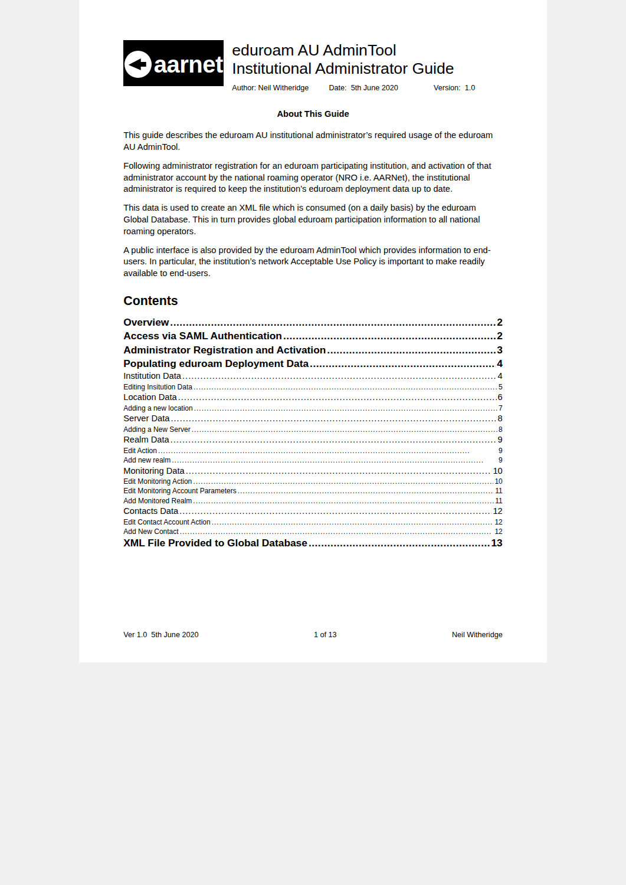aarnet
eduroam AU AdminTool
Institutional Administrator Guide
Author: Neil Witheridge Date: 5th June 2020 Version: 1.0
About This Guide
This guide describes the eduroam AU institutional administrator’s required usage of the eduroam AU AdminTool.
Following administrator registration for an eduroam participating institution, and activation of that administrator account by the national roaming operator (NRO i.e. AARNet), the institutional administrator is required to keep the institution’s eduroam deployment data up to date.
This data is used to create an XML file which is consumed (on a daily basis) by the eduroam Global Database. This in turn provides global eduroam participation information to all national roaming operators.
A public interface is also provided by the eduroam AdminTool which provides information to end-users. In particular, the institution’s network Acceptable Use Policy is important to make readily available to end-users.
Contents
Overview.......................................................................................................................... 2
Access via SAML Authentication.......................................................................................................................... 2
Administrator Registration and Activation.......................................................................................................................... 3
Populating eduroam Deployment Data.......................................................................................................................... 4
Institution Data.......................................................................................................................... 4
Editing Insitution Data.......................................................................................................................... 5
Location Data.......................................................................................................................... 6
Adding a new location.......................................................................................................................... 7
Server Data.......................................................................................................................... 8
Adding a New Server.......................................................................................................................... 8
Realm Data.......................................................................................................................... 9
Edit Action.......................................................................................................................... 9
Add new realm.......................................................................................................................... 9
Monitoring Data.......................................................................................................................... 10
Edit Monitoring Action.......................................................................................................................... 10
Edit Monitoring Account Parameters.......................................................................................................................... 11
Add Monitored Realm.......................................................................................................................... 11
Contacts Data.......................................................................................................................... 12
Edit Contact Account Action.......................................................................................................................... 12
Add New Contact.......................................................................................................................... 12
XML File Provided to Global Database.......................................................................................................................... 13
Ver 1.0 5th June 2020 1 of 13 Neil Witheridge